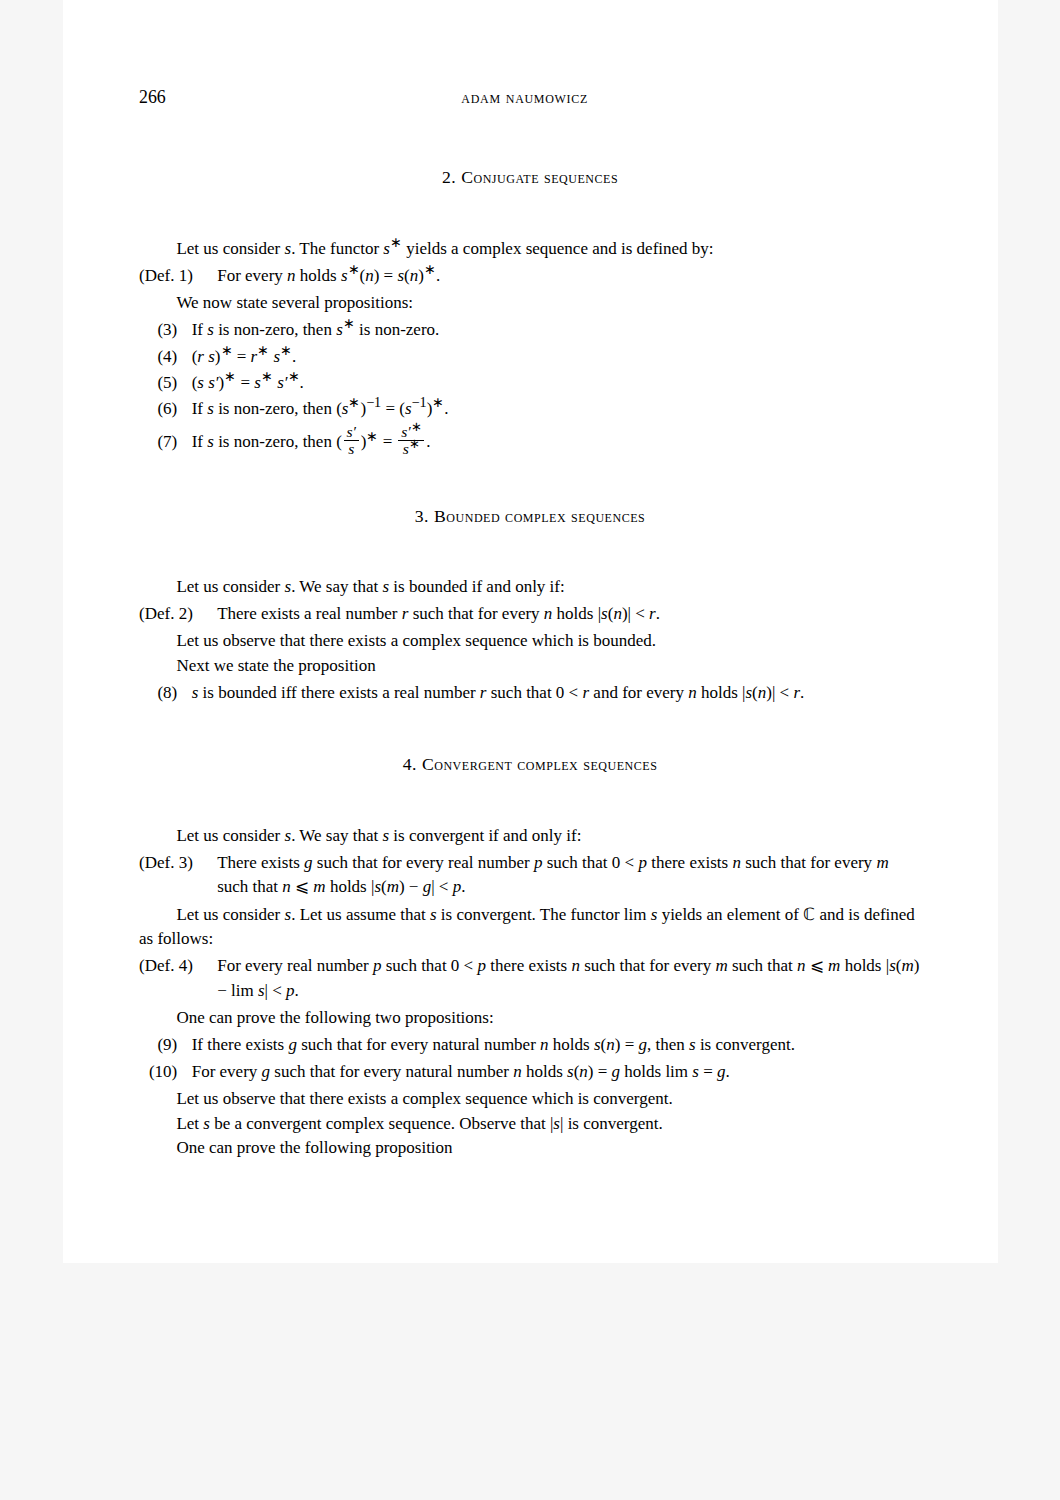266
adam naumowicz
2. Conjugate sequences
Let us consider s. The functor s∗ yields a complex sequence and is defined by:
(Def. 1)
For every n holds s∗(n) = s(n)∗.
We now state several propositions:
(3) If s is non-zero, then s∗ is non-zero.
(4)(r s)∗ = r∗ s∗.
(5)(s s′)∗ = s∗ s′∗.
(6) If s is non-zero, then (s∗)−1 = (s−1)∗.
(7) If s is non-zero, then (s′s)∗ = s′∗s∗.
3. Bounded complex sequences
Let us consider s. We say that s is bounded if and only if:
(Def. 2)
There exists a real number r such that for every n holds |s(n)| < r.
Let us observe that there exists a complex sequence which is bounded.
Next we state the proposition
(8) s is bounded iff there exists a real number r such that 0 < r and for every n holds |s(n)| < r.
4. Convergent complex sequences
Let us consider s. We say that s is convergent if and only if:
(Def. 3)
There exists g such that for every real number p such that 0 < p there exists n such that for every m such that n ⩽ m holds |s(m) − g| < p.
Let us consider s. Let us assume that s is convergent. The functor lim s yields an element of ℂ and is defined as follows:
(Def. 4)
For every real number p such that 0 < p there exists n such that for every m such that n ⩽ m holds |s(m) − lim s| < p.
One can prove the following two propositions:
(9) If there exists g such that for every natural number n holds s(n) = g, then s is convergent.
(10) For every g such that for every natural number n holds s(n) = g holds lim s = g.
Let us observe that there exists a complex sequence which is convergent.
Let s be a convergent complex sequence. Observe that |s| is convergent.
One can prove the following proposition